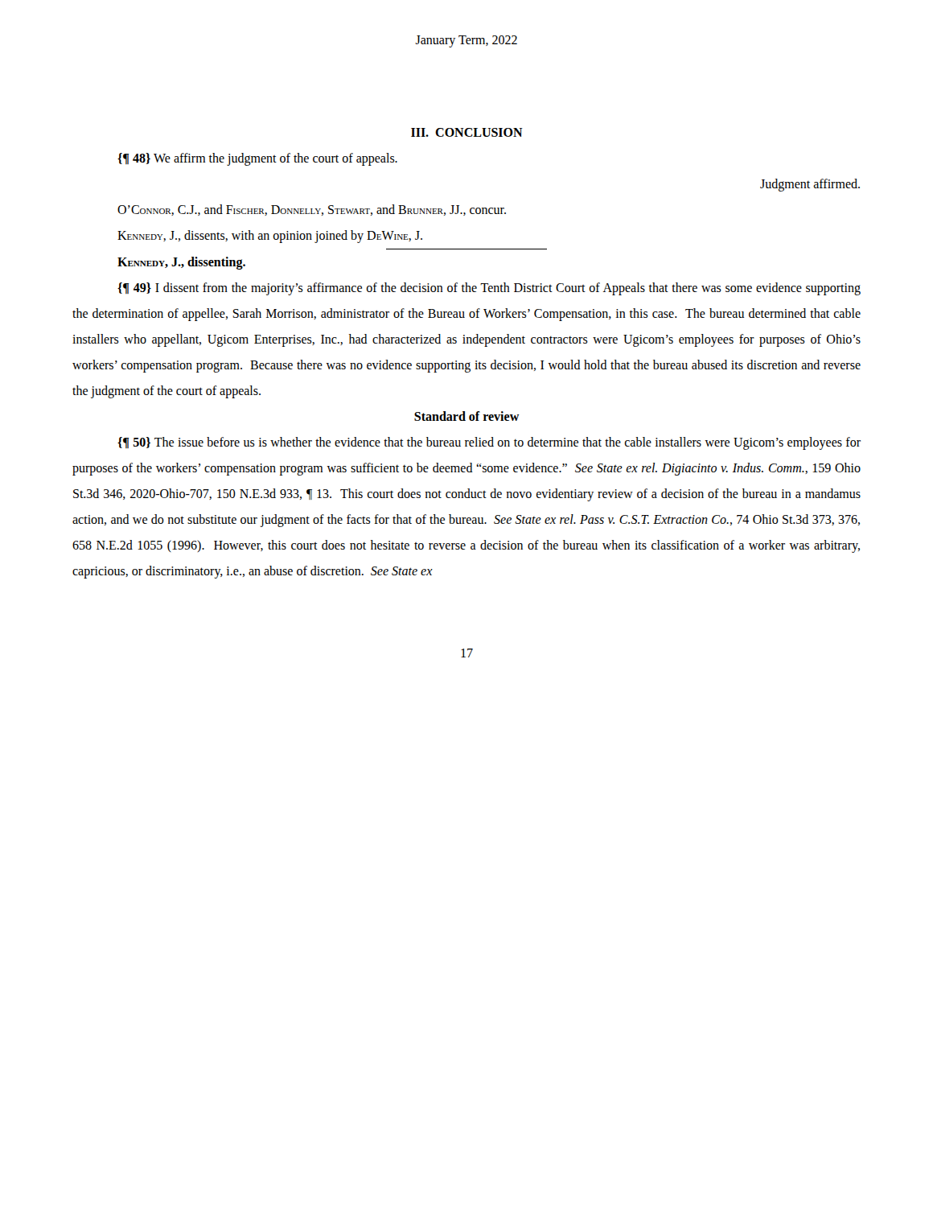January Term, 2022
III. CONCLUSION
{¶ 48} We affirm the judgment of the court of appeals.
Judgment affirmed.
O’Connor, C.J., and Fischer, Donnelly, Stewart, and Brunner, JJ., concur.
Kennedy, J., dissents, with an opinion joined by DeWine, J.
Kennedy, J., dissenting.
{¶ 49} I dissent from the majority’s affirmance of the decision of the Tenth District Court of Appeals that there was some evidence supporting the determination of appellee, Sarah Morrison, administrator of the Bureau of Workers’ Compensation, in this case. The bureau determined that cable installers who appellant, Ugicom Enterprises, Inc., had characterized as independent contractors were Ugicom’s employees for purposes of Ohio’s workers’ compensation program. Because there was no evidence supporting its decision, I would hold that the bureau abused its discretion and reverse the judgment of the court of appeals.
Standard of review
{¶ 50} The issue before us is whether the evidence that the bureau relied on to determine that the cable installers were Ugicom’s employees for purposes of the workers’ compensation program was sufficient to be deemed “some evidence.” See State ex rel. Digiacinto v. Indus. Comm., 159 Ohio St.3d 346, 2020-Ohio-707, 150 N.E.3d 933, ¶ 13. This court does not conduct de novo evidentiary review of a decision of the bureau in a mandamus action, and we do not substitute our judgment of the facts for that of the bureau. See State ex rel. Pass v. C.S.T. Extraction Co., 74 Ohio St.3d 373, 376, 658 N.E.2d 1055 (1996). However, this court does not hesitate to reverse a decision of the bureau when its classification of a worker was arbitrary, capricious, or discriminatory, i.e., an abuse of discretion. See State ex
17